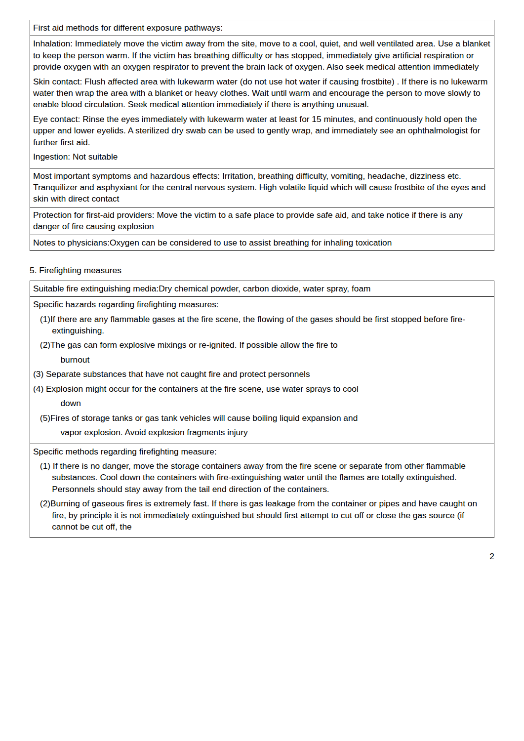| First aid methods for different exposure pathways: |
| Inhalation: Immediately move the victim away from the site, move to a cool, quiet, and well ventilated area. Use a blanket to keep the person warm. If the victim has breathing difficulty or has stopped, immediately give artificial respiration or provide oxygen with an oxygen respirator to prevent the brain lack of oxygen. Also seek medical attention immediately Skin contact: Flush affected area with lukewarm water (do not use hot water if causing frostbite) . If there is no lukewarm water then wrap the area with a blanket or heavy clothes. Wait until warm and encourage the person to move slowly to enable blood circulation. Seek medical attention immediately if there is anything unusual. Eye contact: Rinse the eyes immediately with lukewarm water at least for 15 minutes, and continuously hold open the upper and lower eyelids. A sterilized dry swab can be used to gently wrap, and immediately see an ophthalmologist for further first aid. Ingestion: Not suitable |
| Most important symptoms and hazardous effects: Irritation, breathing difficulty, vomiting, headache, dizziness etc. Tranquilizer and asphyxiant for the central nervous system. High volatile liquid which will cause frostbite of the eyes and skin with direct contact |
| Protection for first-aid providers: Move the victim to a safe place to provide safe aid, and take notice if there is any danger of fire causing explosion |
| Notes to physicians:Oxygen can be considered to use to assist breathing for inhaling toxication |
5. Firefighting measures
| Suitable fire extinguishing media:Dry chemical powder, carbon dioxide, water spray, foam |
| Specific hazards regarding firefighting measures: (1)If there are any flammable gases at the fire scene, the flowing of the gases should be first stopped before fire-extinguishing. (2)The gas can form explosive mixings or re-ignited. If possible allow the fire to burnout (3) Separate substances that have not caught fire and protect personnels (4) Explosion might occur for the containers at the fire scene, use water sprays to cool down (5)Fires of storage tanks or gas tank vehicles will cause boiling liquid expansion and vapor explosion. Avoid explosion fragments injury |
| Specific methods regarding firefighting measure: (1) If there is no danger, move the storage containers away from the fire scene or separate from other flammable substances. Cool down the containers with fire-extinguishing water until the flames are totally extinguished. Personnels should stay away from the tail end direction of the containers. (2)Burning of gaseous fires is extremely fast. If there is gas leakage from the container or pipes and have caught on fire, by principle it is not immediately extinguished but should first attempt to cut off or close the gas source (if cannot be cut off, the |
2